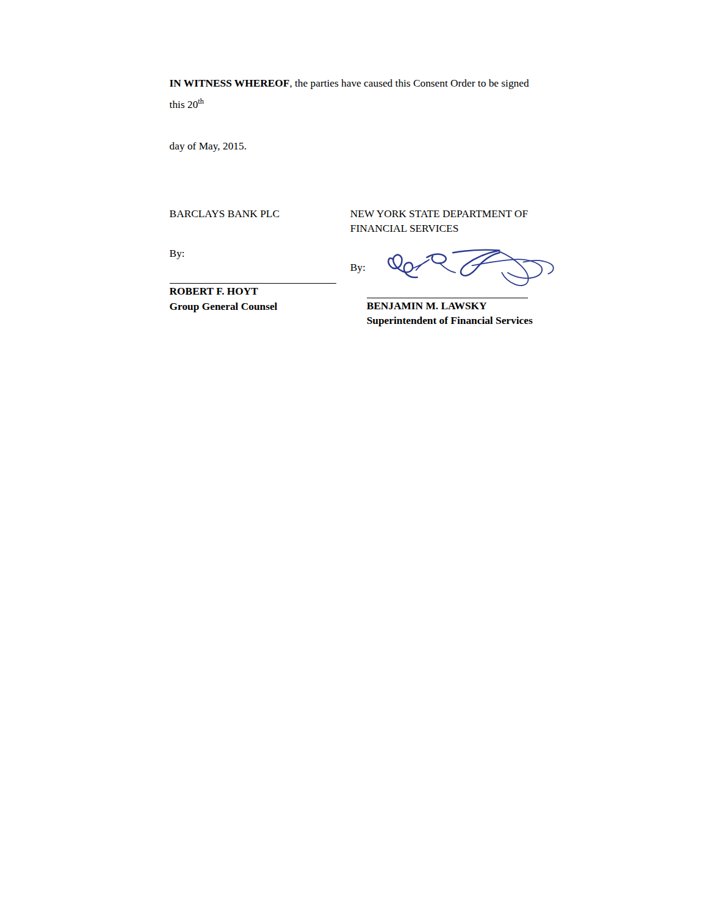IN WITNESS WHEREOF, the parties have caused this Consent Order to be signed this 20th
day of May, 2015.
| BARCLAYS BANK PLC By: ROBERT F. HOYT Group General Counsel | NEW YORK STATE DEPARTMENT OF FINANCIAL SERVICES By: BENJAMIN M. LAWSKY Superintendent of Financial Services |